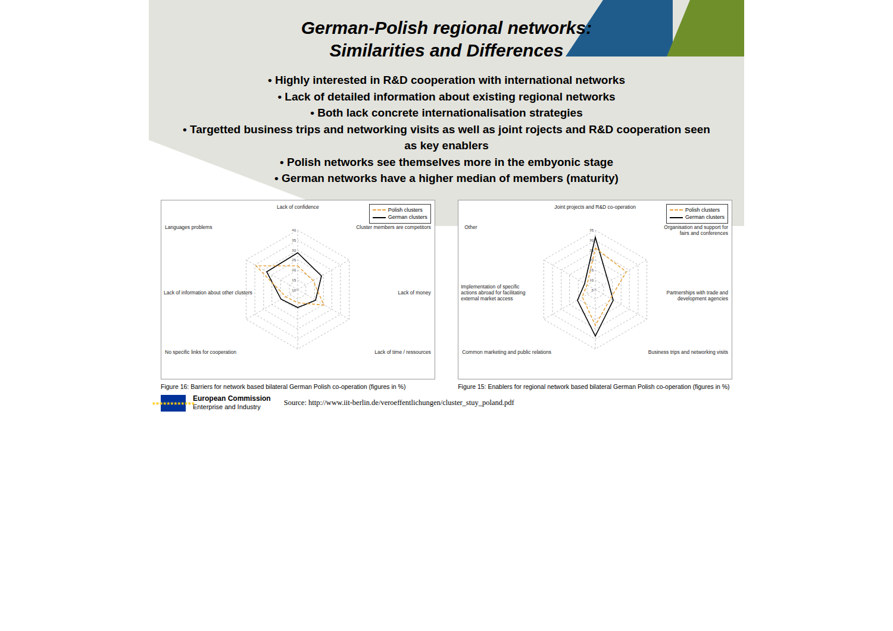German-Polish regional networks:
Similarities and Differences
Highly interested in R&D cooperation with international networks
Lack of detailed information about existing regional networks
Both lack concrete internationalisation strategies
Targetted business trips and networking visits as well as joint rojects and R&D cooperation seen as key enablers
Polish networks see themselves more in the embyonic stage
German networks have a higher median of members (maturity)
Polish clusters
German clusters
Lack of confidence Languages problems Cluster members are competitors Lack of information about other clusters Lack of money No specific links for cooperation Lack of time / ressources 40 35 30 25 20 15 10
Figure 16: Barriers for network based bilateral German Polish co-operation (figures in %)
Polish clusters
German clusters
Joint projects and R&D co-operation Other Organisation and support for
fairs and conferences Implementation of specific
actions abroad for facilitating
external market access Partnerships with trade and
development agencies Common marketing and public relations Business trips and networking visits 35 30 25 20 15 10 5
Figure 15: Enablers for regional network based bilateral German Polish co-operation (figures in %)
★★★★★★★★★★★★
European Commission
Enterprise and Industry
Source: http://www.iit-berlin.de/veroeffentlichungen/cluster_stuy_poland.pdf